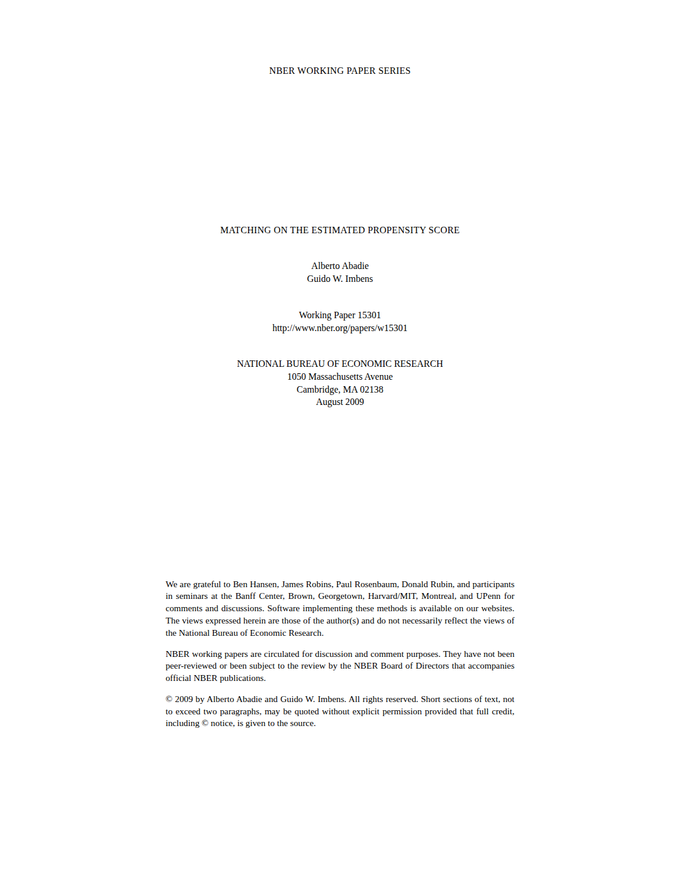NBER WORKING PAPER SERIES
MATCHING ON THE ESTIMATED PROPENSITY SCORE
Alberto Abadie
Guido W. Imbens
Working Paper 15301
http://www.nber.org/papers/w15301
NATIONAL BUREAU OF ECONOMIC RESEARCH
1050 Massachusetts Avenue
Cambridge, MA 02138
August 2009
We are grateful to Ben Hansen, James Robins, Paul Rosenbaum, Donald Rubin, and participants in seminars at the Banff Center, Brown, Georgetown, Harvard/MIT, Montreal, and UPenn for comments and discussions. Software implementing these methods is available on our websites. The views expressed herein are those of the author(s) and do not necessarily reflect the views of the National Bureau of Economic Research.
NBER working papers are circulated for discussion and comment purposes. They have not been peer-reviewed or been subject to the review by the NBER Board of Directors that accompanies official NBER publications.
© 2009 by Alberto Abadie and Guido W. Imbens. All rights reserved. Short sections of text, not to exceed two paragraphs, may be quoted without explicit permission provided that full credit, including © notice, is given to the source.